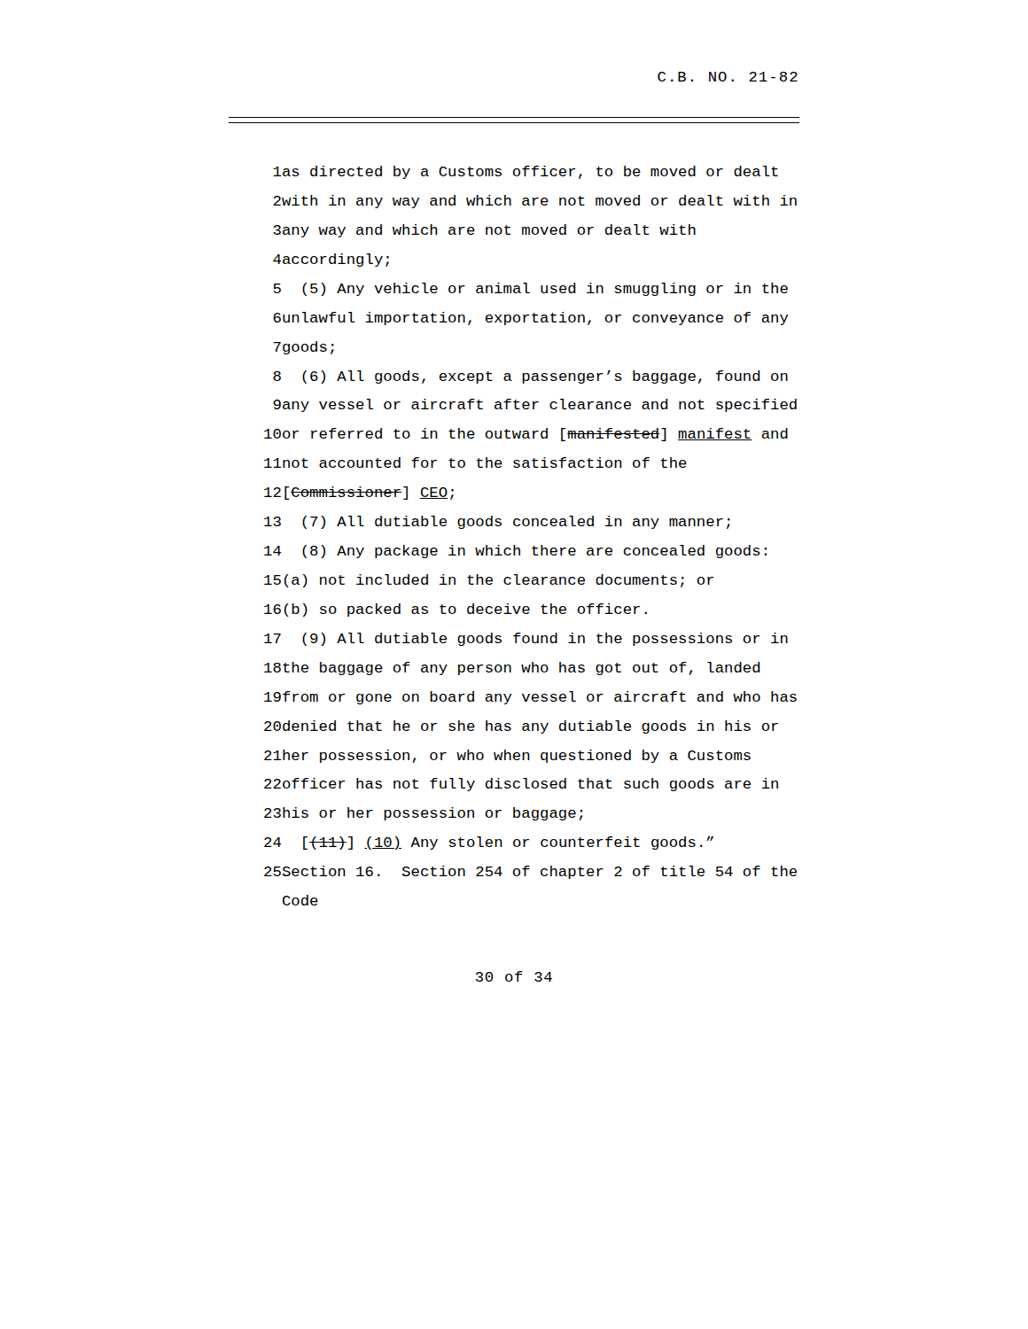C.B. NO. 21-82
| 1 | as directed by a Customs officer, to be moved or dealt |
| 2 | with in any way and which are not moved or dealt with in |
| 3 | any way and which are not moved or dealt with |
| 4 | accordingly; |
| 5 | (5) Any vehicle or animal used in smuggling or in the |
| 6 | unlawful importation, exportation, or conveyance of any |
| 7 | goods; |
| 8 | (6) All goods, except a passenger’s baggage, found on |
| 9 | any vessel or aircraft after clearance and not specified |
| 10 | or referred to in the outward [ manifested ] manifest and |
| 11 | not accounted for to the satisfaction of the |
| 12 | [ Commissioner ] CEO ; |
| 13 | (7) All dutiable goods concealed in any manner; |
| 14 | (8) Any package in which there are concealed goods: |
| 15 | (a) not included in the clearance documents; or |
| 16 | (b) so packed as to deceive the officer. |
| 17 | (9) All dutiable goods found in the possessions or in |
| 18 | the baggage of any person who has got out of, landed |
| 19 | from or gone on board any vessel or aircraft and who has |
| 20 | denied that he or she has any dutiable goods in his or |
| 21 | her possession, or who when questioned by a Customs |
| 22 | officer has not fully disclosed that such goods are in |
| 23 | his or her possession or baggage; |
| 24 | [ (11) ] (10) Any stolen or counterfeit goods.” |
| 25 | Section 16. Section 254 of chapter 2 of title 54 of the Code |
30 of 34